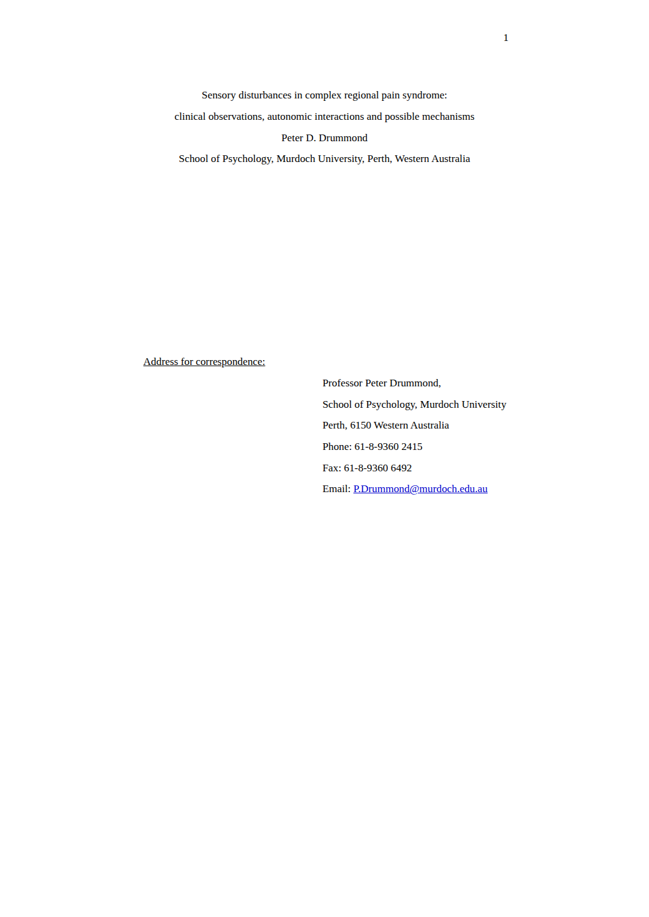1
Sensory disturbances in complex regional pain syndrome:
clinical observations, autonomic interactions and possible mechanisms
Peter D. Drummond
School of Psychology, Murdoch University, Perth, Western Australia
Address for correspondence:
Professor Peter Drummond,
School of Psychology, Murdoch University
Perth, 6150 Western Australia
Phone: 61-8-9360 2415
Fax: 61-8-9360 6492
Email: P.Drummond@murdoch.edu.au